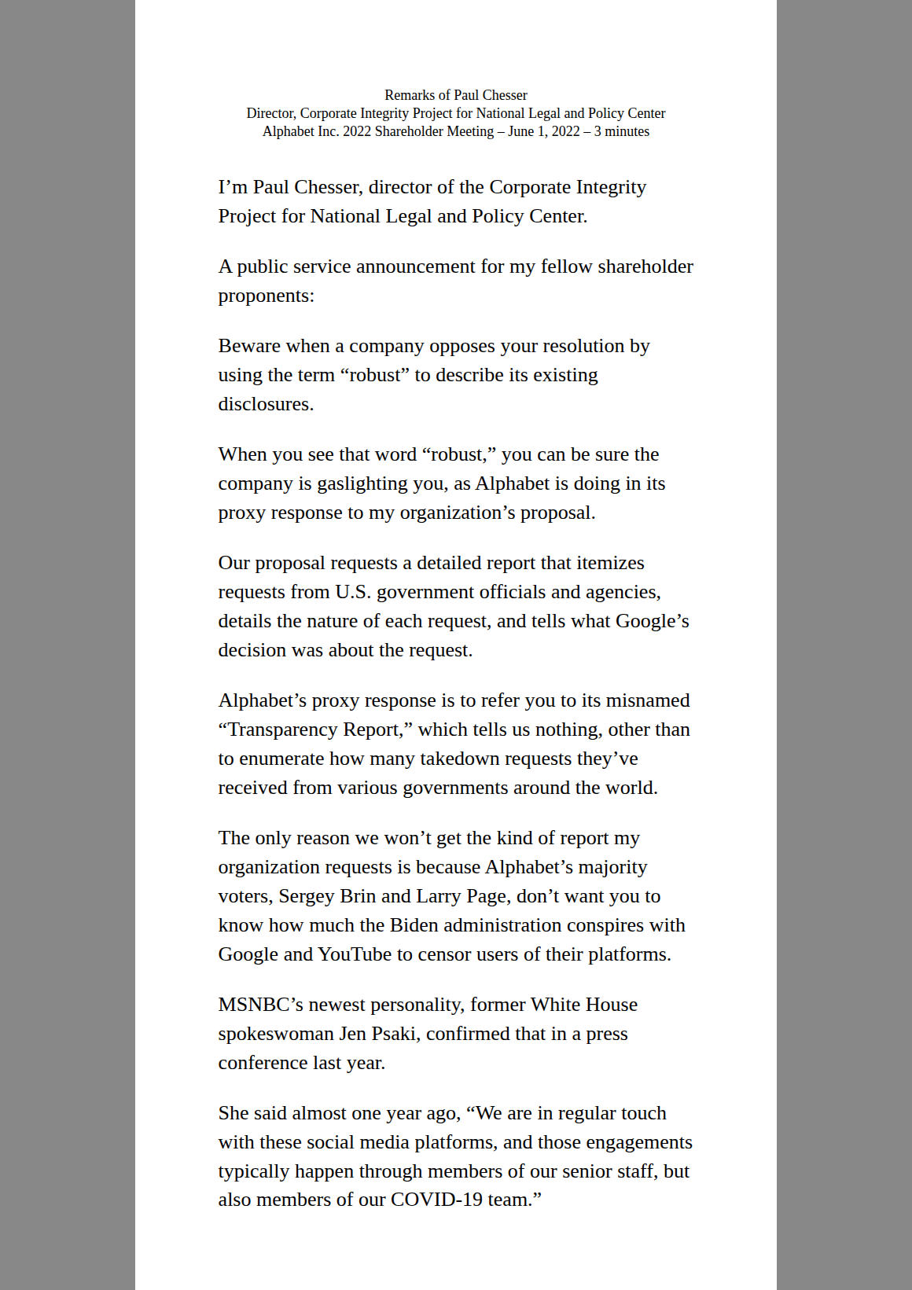Remarks of Paul Chesser
Director, Corporate Integrity Project for National Legal and Policy Center
Alphabet Inc. 2022 Shareholder Meeting – June 1, 2022 – 3 minutes
I’m Paul Chesser, director of the Corporate Integrity Project for National Legal and Policy Center.
A public service announcement for my fellow shareholder proponents:
Beware when a company opposes your resolution by using the term “robust” to describe its existing disclosures.
When you see that word “robust,” you can be sure the company is gaslighting you, as Alphabet is doing in its proxy response to my organization’s proposal.
Our proposal requests a detailed report that itemizes requests from U.S. government officials and agencies, details the nature of each request, and tells what Google’s decision was about the request.
Alphabet’s proxy response is to refer you to its misnamed “Transparency Report,” which tells us nothing, other than to enumerate how many takedown requests they’ve received from various governments around the world.
The only reason we won’t get the kind of report my organization requests is because Alphabet’s majority voters, Sergey Brin and Larry Page, don’t want you to know how much the Biden administration conspires with Google and YouTube to censor users of their platforms.
MSNBC’s newest personality, former White House spokeswoman Jen Psaki, confirmed that in a press conference last year.
She said almost one year ago, “We are in regular touch with these social media platforms, and those engagements typically happen through members of our senior staff, but also members of our COVID-19 team.”